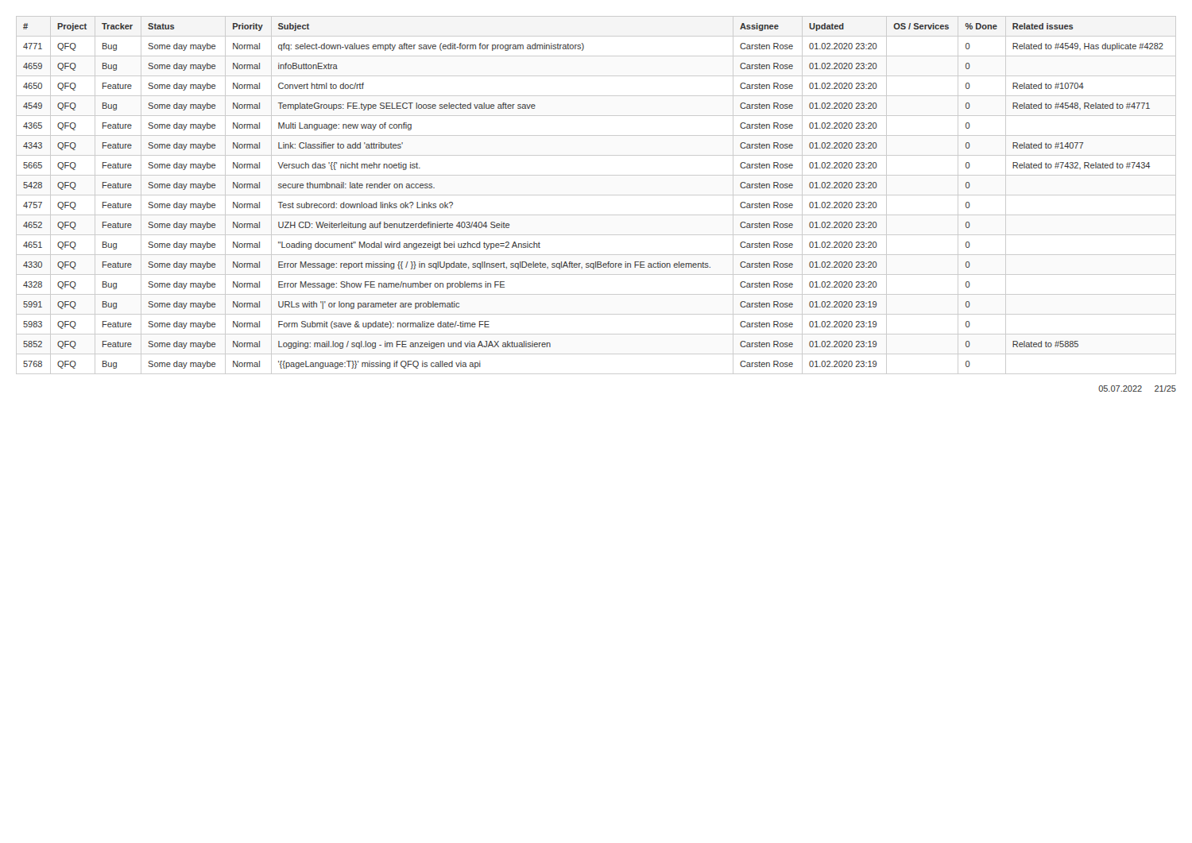| # | Project | Tracker | Status | Priority | Subject | Assignee | Updated | OS / Services | % Done | Related issues |
| --- | --- | --- | --- | --- | --- | --- | --- | --- | --- | --- |
| 4771 | QFQ | Bug | Some day maybe | Normal | qfq: select-down-values empty after save (edit-form for program administrators) | Carsten Rose | 01.02.2020 23:20 | | 0 | Related to #4549, Has duplicate #4282 |
| 4659 | QFQ | Bug | Some day maybe | Normal | infoButtonExtra | Carsten Rose | 01.02.2020 23:20 | | 0 | |
| 4650 | QFQ | Feature | Some day maybe | Normal | Convert html to doc/rtf | Carsten Rose | 01.02.2020 23:20 | | 0 | Related to #10704 |
| 4549 | QFQ | Bug | Some day maybe | Normal | TemplateGroups: FE.type SELECT loose selected value after save | Carsten Rose | 01.02.2020 23:20 | | 0 | Related to #4548, Related to #4771 |
| 4365 | QFQ | Feature | Some day maybe | Normal | Multi Language: new way of config | Carsten Rose | 01.02.2020 23:20 | | 0 | |
| 4343 | QFQ | Feature | Some day maybe | Normal | Link: Classifier to add 'attributes' | Carsten Rose | 01.02.2020 23:20 | | 0 | Related to #14077 |
| 5665 | QFQ | Feature | Some day maybe | Normal | Versuch das '{{' nicht mehr noetig ist. | Carsten Rose | 01.02.2020 23:20 | | 0 | Related to #7432, Related to #7434 |
| 5428 | QFQ | Feature | Some day maybe | Normal | secure thumbnail: late render on access. | Carsten Rose | 01.02.2020 23:20 | | 0 | |
| 4757 | QFQ | Feature | Some day maybe | Normal | Test subrecord: download links ok? Links ok? | Carsten Rose | 01.02.2020 23:20 | | 0 | |
| 4652 | QFQ | Feature | Some day maybe | Normal | UZH CD: Weiterleitung auf benutzerdefinierte 403/404 Seite | Carsten Rose | 01.02.2020 23:20 | | 0 | |
| 4651 | QFQ | Bug | Some day maybe | Normal | "Loading document" Modal wird angezeigt bei uzhcd type=2 Ansicht | Carsten Rose | 01.02.2020 23:20 | | 0 | |
| 4330 | QFQ | Feature | Some day maybe | Normal | Error Message: report missing {{ / }} in sqlUpdate, sqlInsert, sqlDelete, sqlAfter, sqlBefore in FE action elements. | Carsten Rose | 01.02.2020 23:20 | | 0 | |
| 4328 | QFQ | Bug | Some day maybe | Normal | Error Message: Show FE name/number on problems in FE | Carsten Rose | 01.02.2020 23:20 | | 0 | |
| 5991 | QFQ | Bug | Some day maybe | Normal | URLs with '/' or long parameter are problematic | Carsten Rose | 01.02.2020 23:19 | | 0 | |
| 5983 | QFQ | Feature | Some day maybe | Normal | Form Submit (save & update): normalize date/-time FE | Carsten Rose | 01.02.2020 23:19 | | 0 | |
| 5852 | QFQ | Feature | Some day maybe | Normal | Logging: mail.log / sql.log - im FE anzeigen und via AJAX aktualisieren | Carsten Rose | 01.02.2020 23:19 | | 0 | Related to #5885 |
| 5768 | QFQ | Bug | Some day maybe | Normal | '{{pageLanguage:T}}' missing if QFQ is called via api | Carsten Rose | 01.02.2020 23:19 | | 0 | |
05.07.2022 21/25